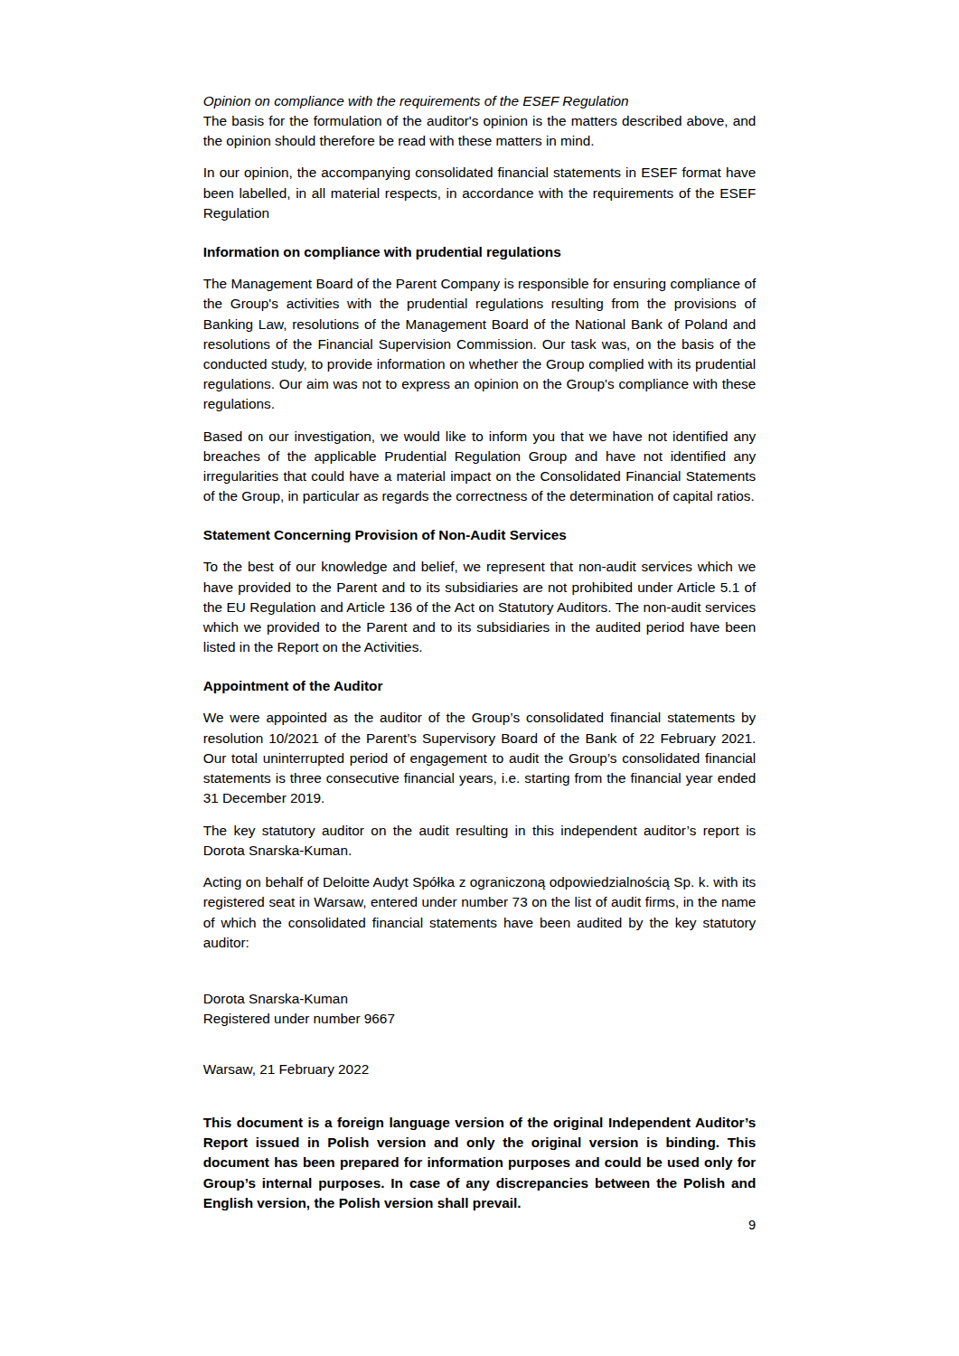Opinion on compliance with the requirements of the ESEF Regulation
The basis for the formulation of the auditor's opinion is the matters described above, and the opinion should therefore be read with these matters in mind.
In our opinion, the accompanying consolidated financial statements in ESEF format have been labelled, in all material respects, in accordance with the requirements of the ESEF Regulation
Information on compliance with prudential regulations
The Management Board of the Parent Company is responsible for ensuring compliance of the Group's activities with the prudential regulations resulting from the provisions of Banking Law, resolutions of the Management Board of the National Bank of Poland and resolutions of the Financial Supervision Commission. Our task was, on the basis of the conducted study, to provide information on whether the Group complied with its prudential regulations. Our aim was not to express an opinion on the Group's compliance with these regulations.
Based on our investigation, we would like to inform you that we have not identified any breaches of the applicable Prudential Regulation Group and have not identified any irregularities that could have a material impact on the Consolidated Financial Statements of the Group, in particular as regards the correctness of the determination of capital ratios.
Statement Concerning Provision of Non-Audit Services
To the best of our knowledge and belief, we represent that non-audit services which we have provided to the Parent and to its subsidiaries are not prohibited under Article 5.1 of the EU Regulation and Article 136 of the Act on Statutory Auditors. The non-audit services which we provided to the Parent and to its subsidiaries in the audited period have been listed in the Report on the Activities.
Appointment of the Auditor
We were appointed as the auditor of the Group’s consolidated financial statements by resolution 10/2021 of the Parent’s Supervisory Board of the Bank of 22 February 2021. Our total uninterrupted period of engagement to audit the Group’s consolidated financial statements is three consecutive financial years, i.e. starting from the financial year ended 31 December 2019.
The key statutory auditor on the audit resulting in this independent auditor’s report is Dorota Snarska-Kuman.
Acting on behalf of Deloitte Audyt Spółka z ograniczoną odpowiedzialnością Sp. k. with its registered seat in Warsaw, entered under number 73 on the list of audit firms, in the name of which the consolidated financial statements have been audited by the key statutory auditor:
Dorota Snarska-Kuman
Registered under number 9667
Warsaw, 21 February 2022
This document is a foreign language version of the original Independent Auditor’s Report issued in Polish version and only the original version is binding. This document has been prepared for information purposes and could be used only for Group’s internal purposes. In case of any discrepancies between the Polish and English version, the Polish version shall prevail.
9